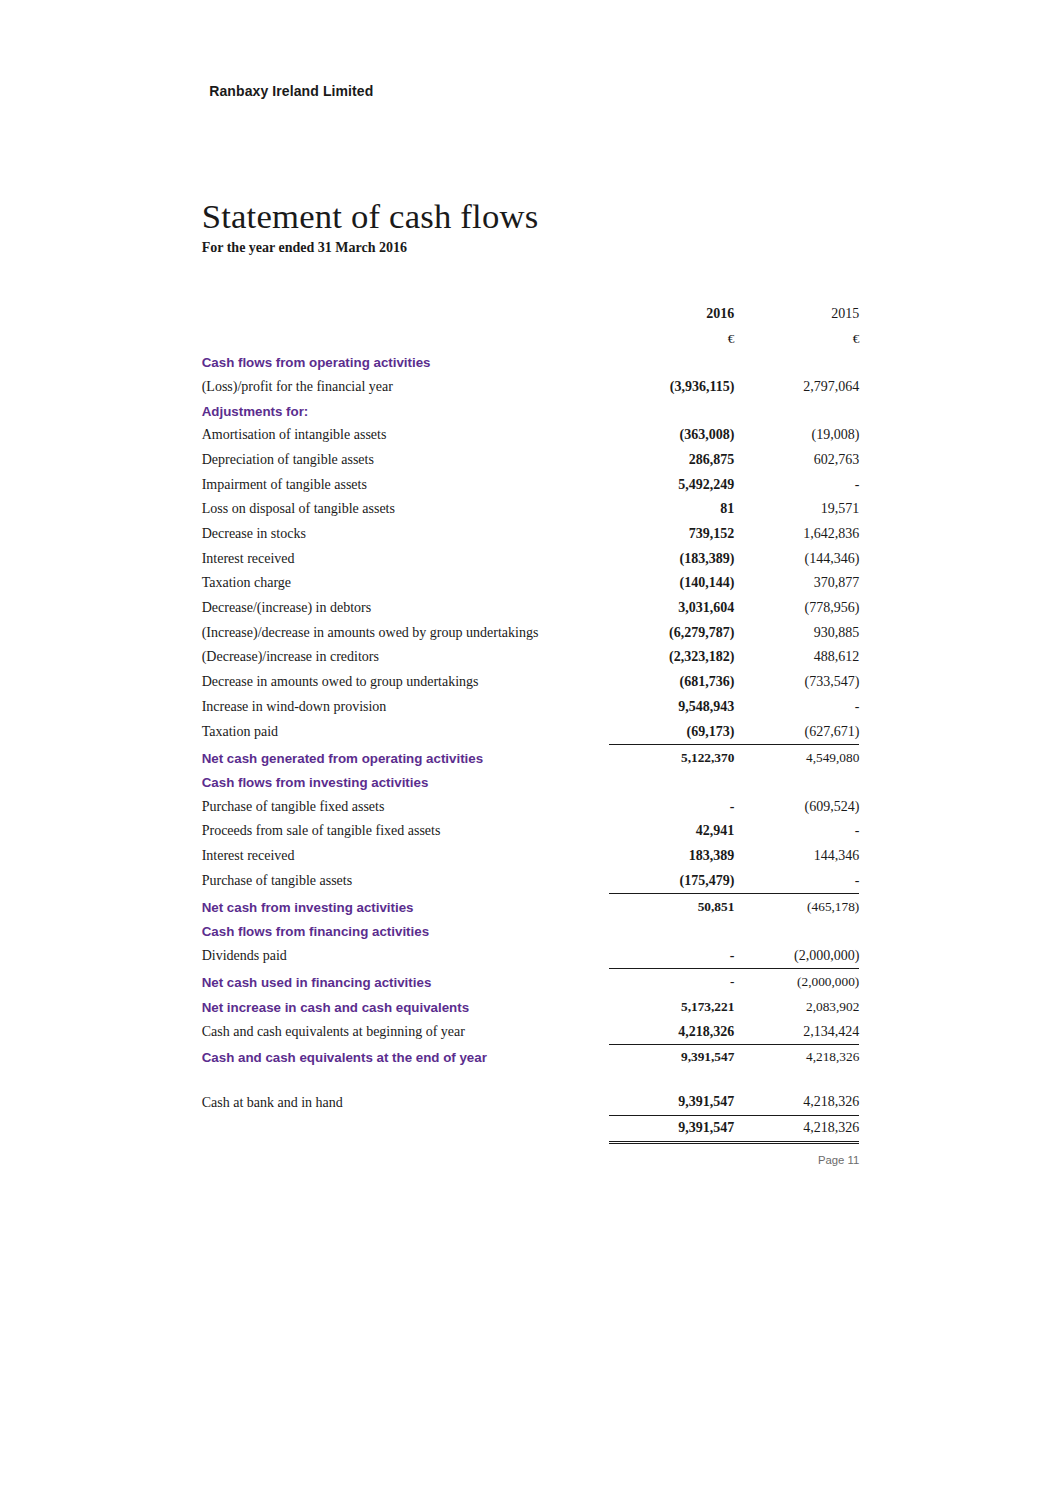Ranbaxy Ireland Limited
Statement of cash flows
For the year ended 31 March 2016
| | 2016 | 2015 |
| | € | € |
| Cash flows from operating activities | | |
| (Loss)/profit for the financial year | (3,936,115) | 2,797,064 |
| Adjustments for: | | |
| Amortisation of intangible assets | (363,008) | (19,008) |
| Depreciation of tangible assets | 286,875 | 602,763 |
| Impairment of tangible assets | 5,492,249 | - |
| Loss on disposal of tangible assets | 81 | 19,571 |
| Decrease in stocks | 739,152 | 1,642,836 |
| Interest received | (183,389) | (144,346) |
| Taxation charge | (140,144) | 370,877 |
| Decrease/(increase) in debtors | 3,031,604 | (778,956) |
| (Increase)/decrease in amounts owed by group undertakings | (6,279,787) | 930,885 |
| (Decrease)/increase in creditors | (2,323,182) | 488,612 |
| Decrease in amounts owed to group undertakings | (681,736) | (733,547) |
| Increase in wind-down provision | 9,548,943 | - |
| Taxation paid | (69,173) | (627,671) |
| Net cash generated from operating activities | 5,122,370 | 4,549,080 |
| Cash flows from investing activities | | |
| Purchase of tangible fixed assets | - | (609,524) |
| Proceeds from sale of tangible fixed assets | 42,941 | - |
| Interest received | 183,389 | 144,346 |
| Purchase of tangible assets | (175,479) | - |
| Net cash from investing activities | 50,851 | (465,178) |
| Cash flows from financing activities | | |
| Dividends paid | - | (2,000,000) |
| Net cash used in financing activities | - | (2,000,000) |
| Net increase in cash and cash equivalents | 5,173,221 | 2,083,902 |
| Cash and cash equivalents at beginning of year | 4,218,326 | 2,134,424 |
| Cash and cash equivalents at the end of year | 9,391,547 | 4,218,326 |
| Cash at bank and in hand | 9,391,547 | 4,218,326 |
| | 9,391,547 | 4,218,326 |
Page 11